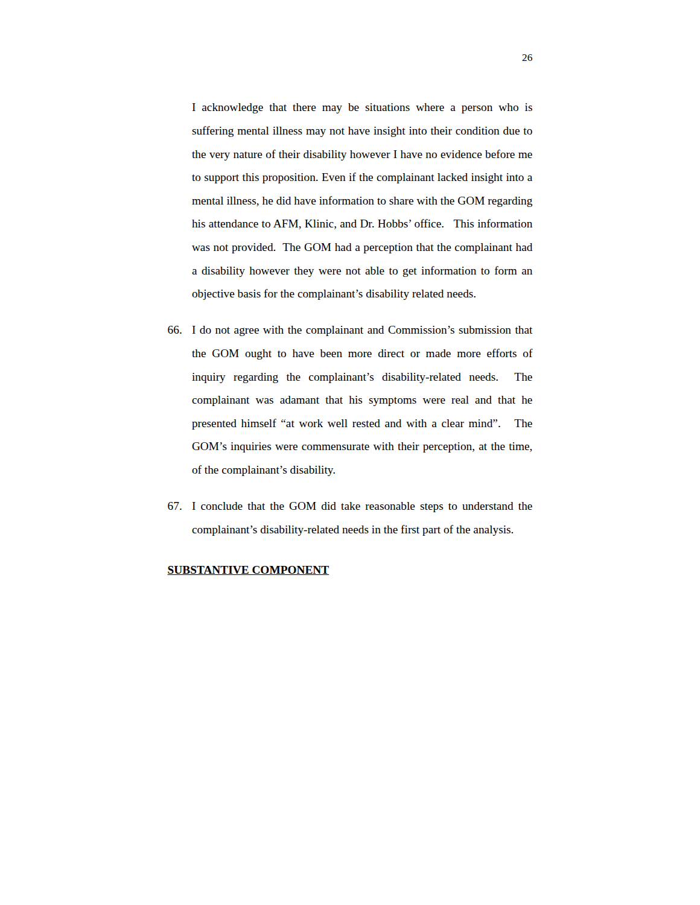26
I acknowledge that there may be situations where a person who is suffering mental illness may not have insight into their condition due to the very nature of their disability however I have no evidence before me to support this proposition. Even if the complainant lacked insight into a mental illness, he did have information to share with the GOM regarding his attendance to AFM, Klinic, and Dr. Hobbs’ office. This information was not provided. The GOM had a perception that the complainant had a disability however they were not able to get information to form an objective basis for the complainant’s disability related needs.
66.
I do not agree with the complainant and Commission’s submission that the GOM ought to have been more direct or made more efforts of inquiry regarding the complainant’s disability-related needs. The complainant was adamant that his symptoms were real and that he presented himself “at work well rested and with a clear mind”. The GOM’s inquiries were commensurate with their perception, at the time, of the complainant’s disability.
67.
I conclude that the GOM did take reasonable steps to understand the complainant’s disability-related needs in the first part of the analysis.
SUBSTANTIVE COMPONENT